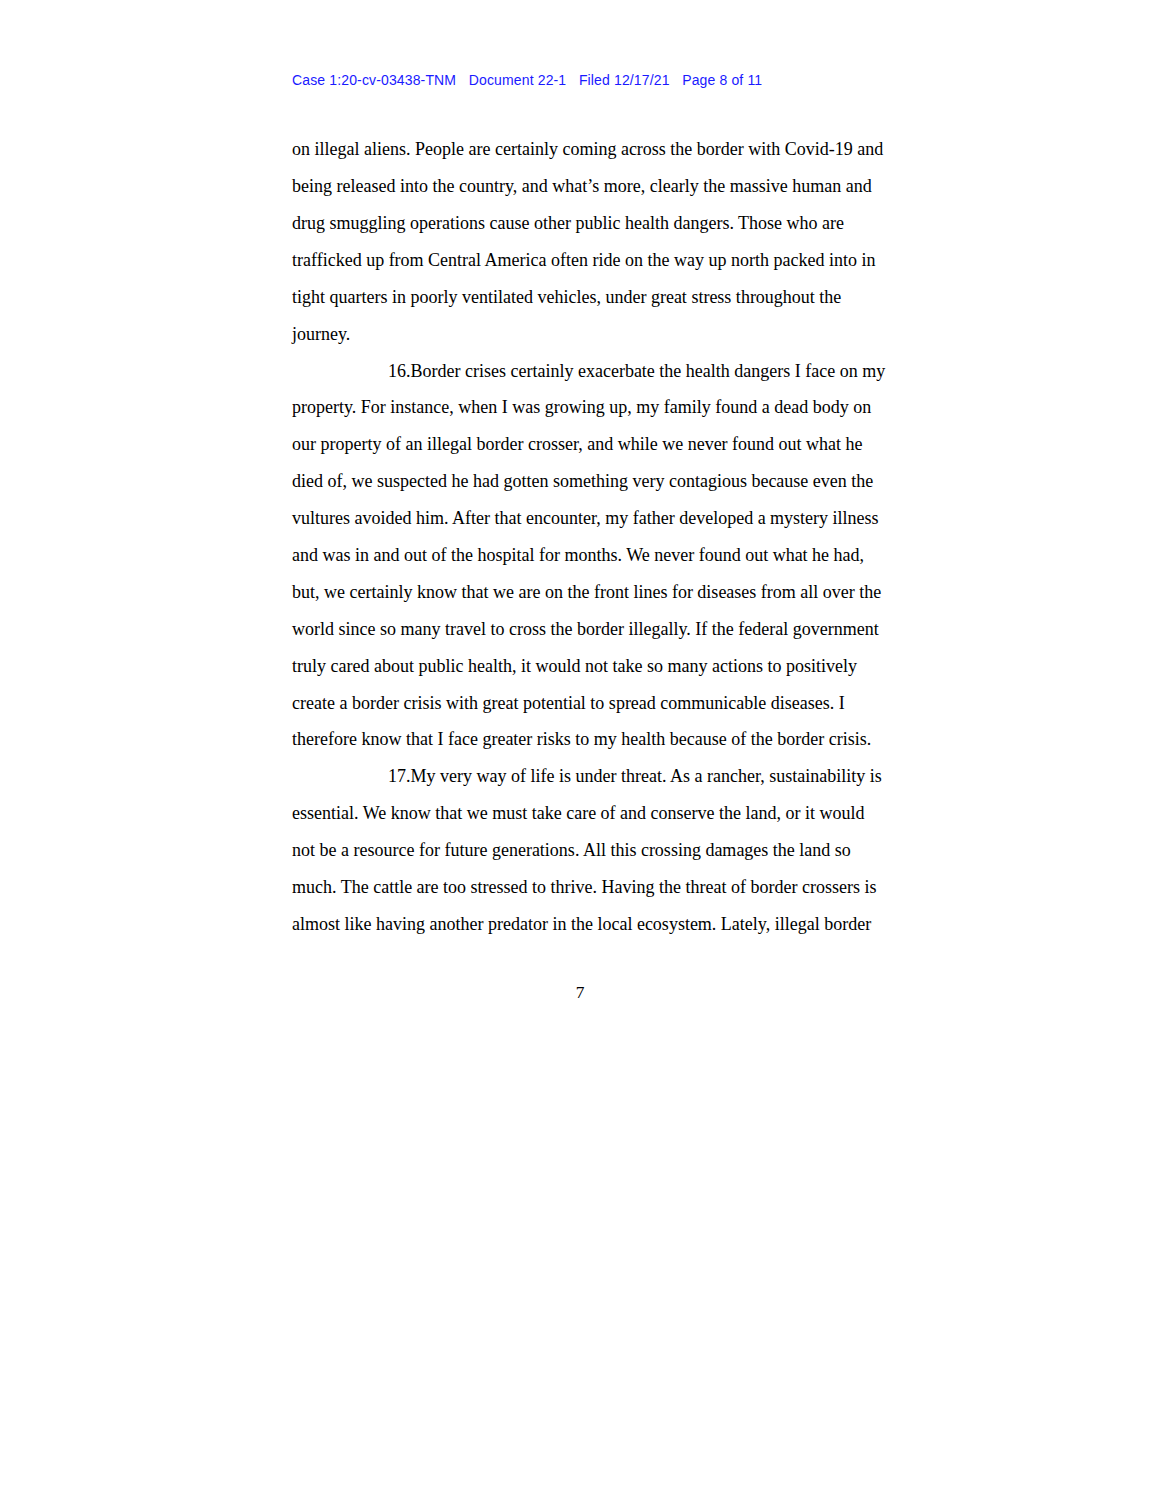Case 1:20-cv-03438-TNM Document 22-1 Filed 12/17/21 Page 8 of 11
on illegal aliens. People are certainly coming across the border with Covid-19 and being released into the country, and what’s more, clearly the massive human and drug smuggling operations cause other public health dangers. Those who are trafficked up from Central America often ride on the way up north packed into in tight quarters in poorly ventilated vehicles, under great stress throughout the journey.
16. Border crises certainly exacerbate the health dangers I face on my property. For instance, when I was growing up, my family found a dead body on our property of an illegal border crosser, and while we never found out what he died of, we suspected he had gotten something very contagious because even the vultures avoided him. After that encounter, my father developed a mystery illness and was in and out of the hospital for months. We never found out what he had, but, we certainly know that we are on the front lines for diseases from all over the world since so many travel to cross the border illegally. If the federal government truly cared about public health, it would not take so many actions to positively create a border crisis with great potential to spread communicable diseases. I therefore know that I face greater risks to my health because of the border crisis.
17. My very way of life is under threat. As a rancher, sustainability is essential. We know that we must take care of and conserve the land, or it would not be a resource for future generations. All this crossing damages the land so much. The cattle are too stressed to thrive. Having the threat of border crossers is almost like having another predator in the local ecosystem. Lately, illegal border
7